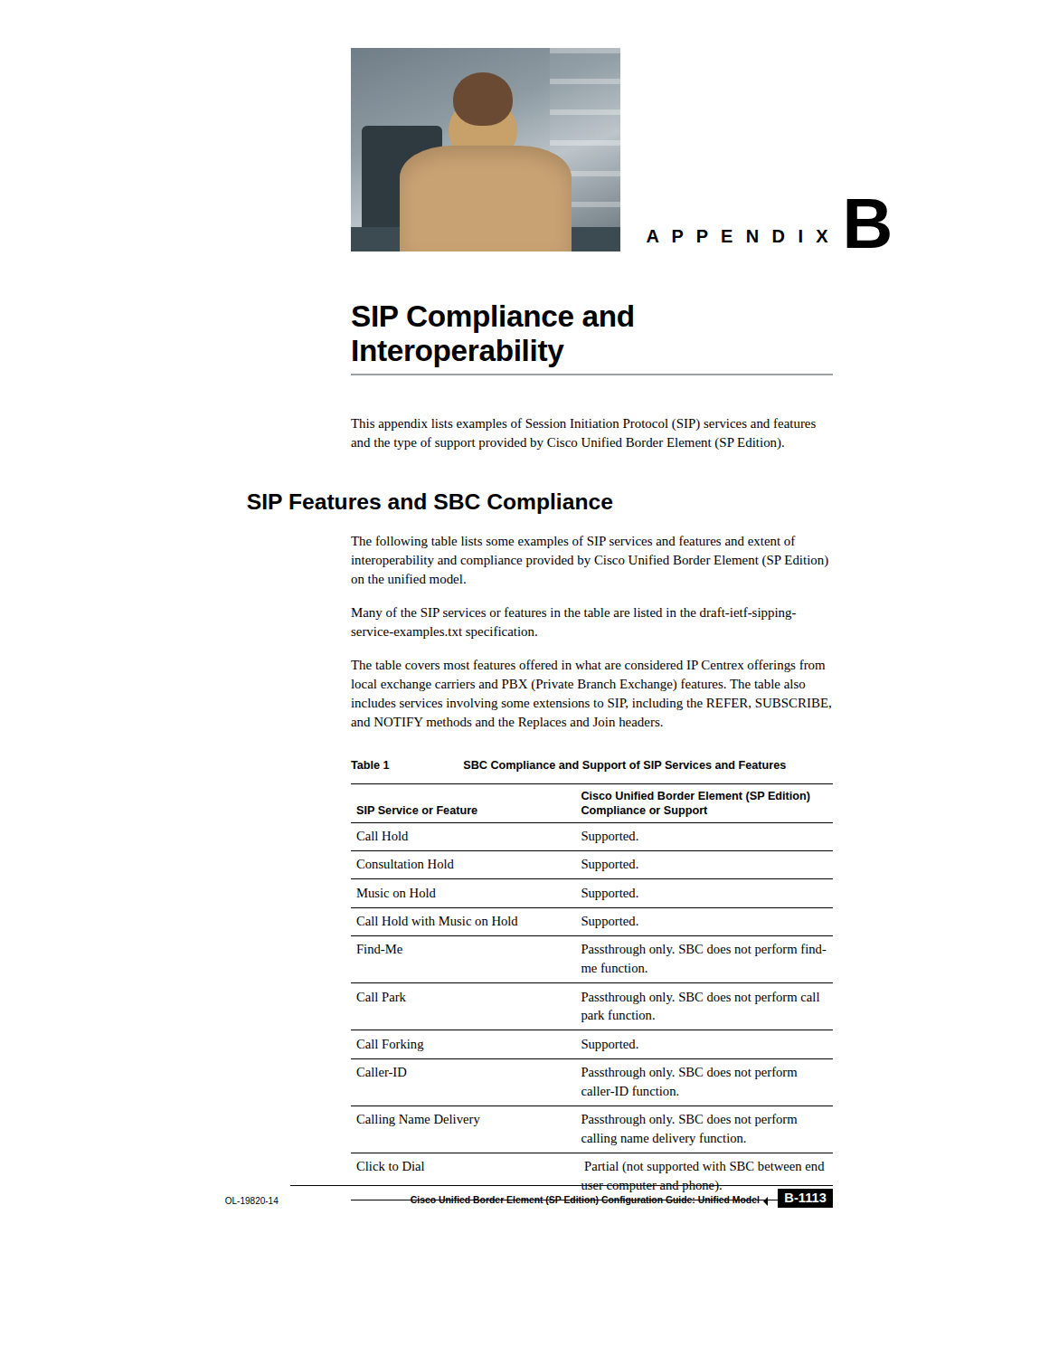A P P E N D I X B
SIP Compliance and Interoperability
This appendix lists examples of Session Initiation Protocol (SIP) services and features and the type of support provided by Cisco Unified Border Element (SP Edition).
SIP Features and SBC Compliance
The following table lists some examples of SIP services and features and extent of interoperability and compliance provided by Cisco Unified Border Element (SP Edition) on the unified model.
Many of the SIP services or features in the table are listed in the draft-ietf-sipping-service-examples.txt specification.
The table covers most features offered in what are considered IP Centrex offerings from local exchange carriers and PBX (Private Branch Exchange) features. The table also includes services involving some extensions to SIP, including the REFER, SUBSCRIBE, and NOTIFY methods and the Replaces and Join headers.
Table 1 SBC Compliance and Support of SIP Services and Features
| SIP Service or Feature | Cisco Unified Border Element (SP Edition) Compliance or Support |
| --- | --- |
| Call Hold | Supported. |
| Consultation Hold | Supported. |
| Music on Hold | Supported. |
| Call Hold with Music on Hold | Supported. |
| Find-Me | Passthrough only. SBC does not perform find-me function. |
| Call Park | Passthrough only. SBC does not perform call park function. |
| Call Forking | Supported. |
| Caller-ID | Passthrough only. SBC does not perform caller-ID function. |
| Calling Name Delivery | Passthrough only. SBC does not perform calling name delivery function. |
| Click to Dial | Partial (not supported with SBC between end user computer and phone). |
OL-19820-14
Cisco Unified Border Element (SP Edition) Configuration Guide: Unified Model
B-1113